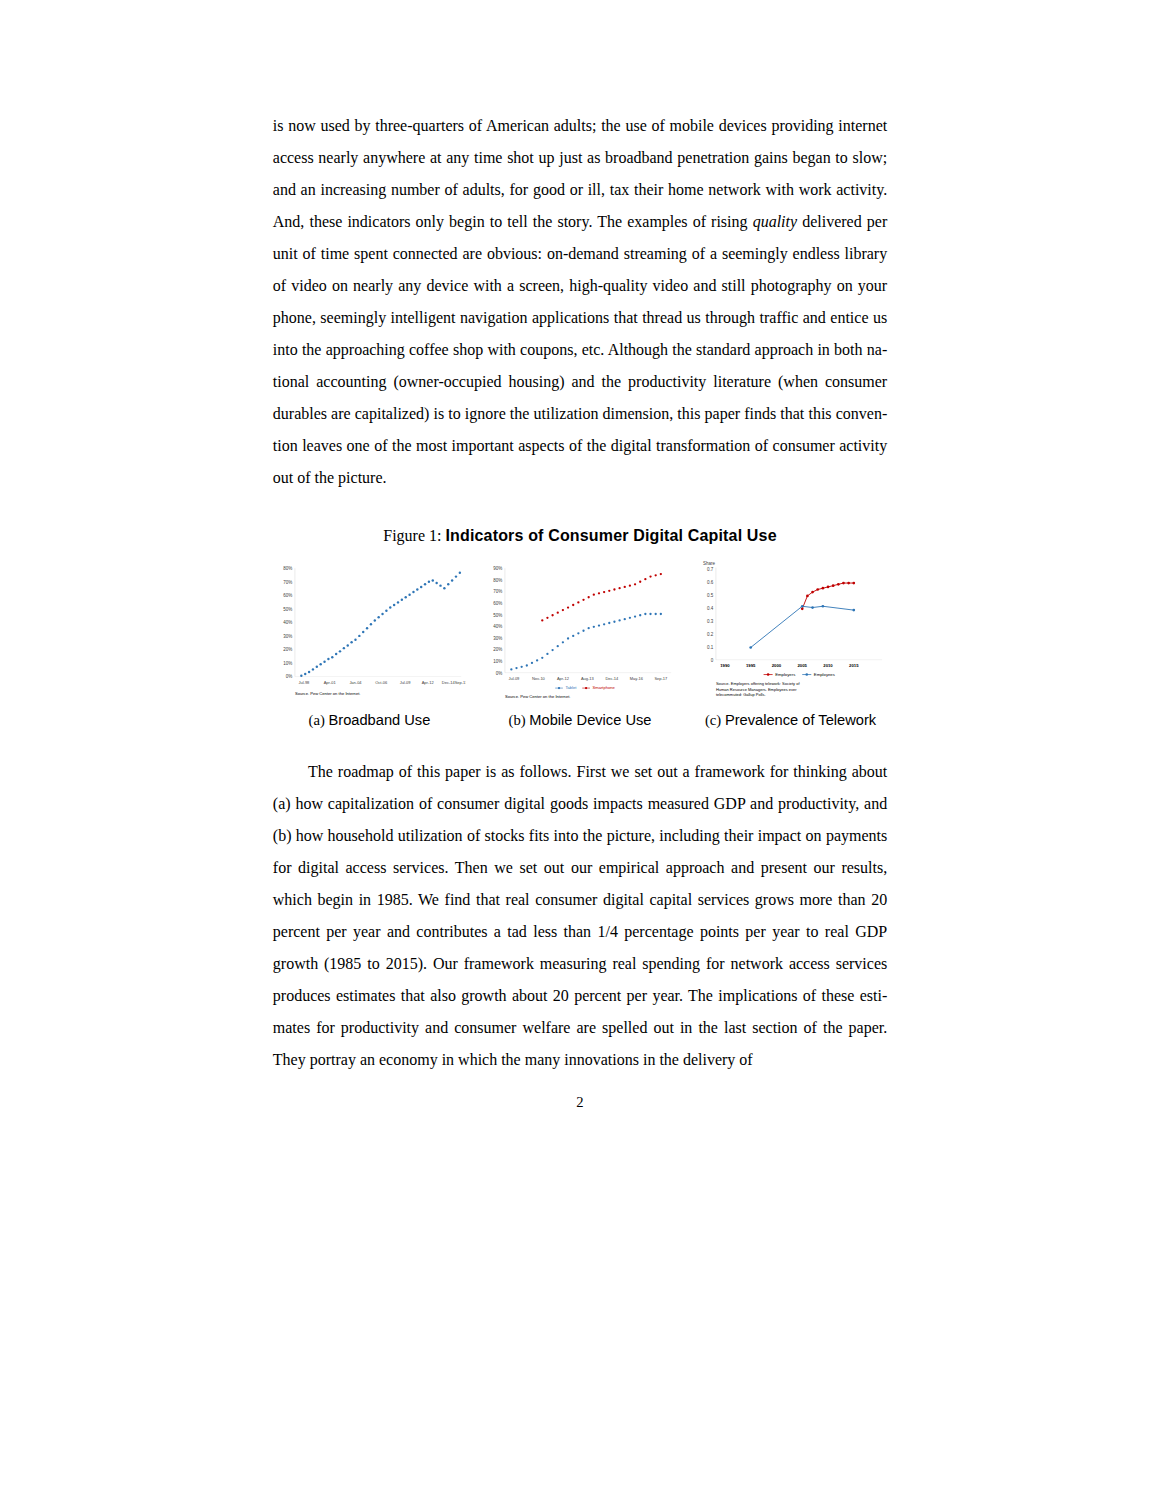is now used by three-quarters of American adults; the use of mobile devices providing internet access nearly anywhere at any time shot up just as broadband penetration gains began to slow; and an increasing number of adults, for good or ill, tax their home network with work activity. And, these indicators only begin to tell the story. The examples of rising quality delivered per unit of time spent connected are obvious: on-demand streaming of a seemingly endless library of video on nearly any device with a screen, high-quality video and still photography on your phone, seemingly intelligent navigation applications that thread us through traffic and entice us into the approaching coffee shop with coupons, etc. Although the standard approach in both national accounting (owner-occupied housing) and the productivity literature (when consumer durables are capitalized) is to ignore the utilization dimension, this paper finds that this convention leaves one of the most important aspects of the digital transformation of consumer activity out of the picture.
Figure 1: Indicators of Consumer Digital Capital Use
80% 70% 60% 50% 40% 30% 20% 10% 0% Jul-98 Apr-01 Jan-04 Oct-06 Jul-09 Apr-12 Dec-14 Sep-17 Source. Pew Center on the Internet.
(a) Broadband Use
90% 80% 70% 60% 50% 40% 30% 20% 10% 0% Jul-09 Nov-10 Apr-12 Aug-13 Dec-14 May-16 Sep-17 Tablet Smartphone Source. Pew Center on the Internet.
(b) Mobile Device Use
Share 0.7 0.6 0.5 0.4 0.3 0.2 0.1 0 1990 1995 2000 2005 2010 2015 Employers Employees Source. Employers offering telework: Society of Human Resource Managers. Employees ever telecommuted: Gallup Polls.
(c) Prevalence of Telework
The roadmap of this paper is as follows. First we set out a framework for thinking about (a) how capitalization of consumer digital goods impacts measured GDP and productivity, and (b) how household utilization of stocks fits into the picture, including their impact on payments for digital access services. Then we set out our empirical approach and present our results, which begin in 1985. We find that real consumer digital capital services grows more than 20 percent per year and contributes a tad less than 1/4 percentage points per year to real GDP growth (1985 to 2015). Our framework measuring real spending for network access services produces estimates that also growth about 20 percent per year. The implications of these estimates for productivity and consumer welfare are spelled out in the last section of the paper. They portray an economy in which the many innovations in the delivery of
2